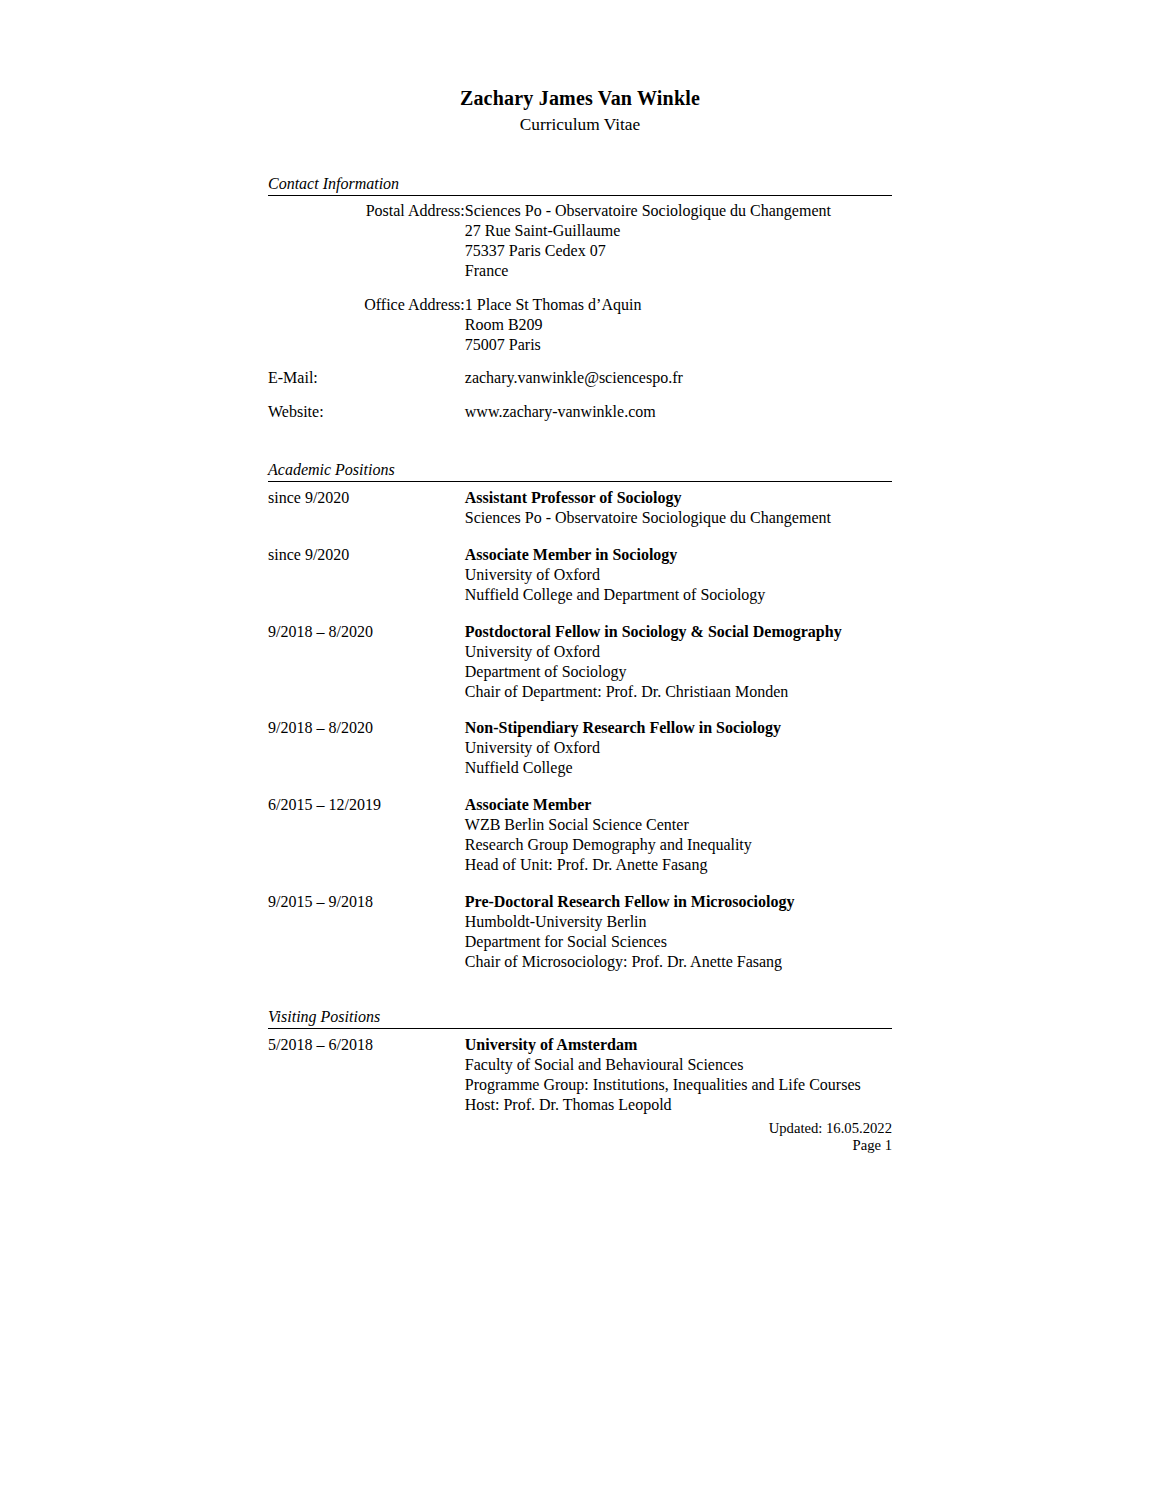Zachary James Van Winkle
Curriculum Vitae
Contact Information
| Postal Address: | Sciences Po - Observatoire Sociologique du Changement |
| | 27 Rue Saint-Guillaume |
| | 75337 Paris Cedex 07 |
| | France |
| Office Address: | 1 Place St Thomas d’Aquin |
| | Room B209 |
| | 75007 Paris |
| E-Mail: | zachary.vanwinkle@sciencespo.fr |
| Website: | www.zachary-vanwinkle.com |
Academic Positions
| since 9/2020 | Assistant Professor of Sociology Sciences Po - Observatoire Sociologique du Changement |
| since 9/2020 | Associate Member in Sociology University of Oxford Nuffield College and Department of Sociology |
| 9/2018 – 8/2020 | Postdoctoral Fellow in Sociology & Social Demography University of Oxford Department of Sociology Chair of Department: Prof. Dr. Christiaan Monden |
| 9/2018 – 8/2020 | Non-Stipendiary Research Fellow in Sociology University of Oxford Nuffield College |
| 6/2015 – 12/2019 | Associate Member WZB Berlin Social Science Center Research Group Demography and Inequality Head of Unit: Prof. Dr. Anette Fasang |
| 9/2015 – 9/2018 | Pre-Doctoral Research Fellow in Microsociology Humboldt-University Berlin Department for Social Sciences Chair of Microsociology: Prof. Dr. Anette Fasang |
Visiting Positions
| 5/2018 – 6/2018 | University of Amsterdam Faculty of Social and Behavioural Sciences Programme Group: Institutions, Inequalities and Life Courses Host: Prof. Dr. Thomas Leopold |
Updated: 16.05.2022
Page 1